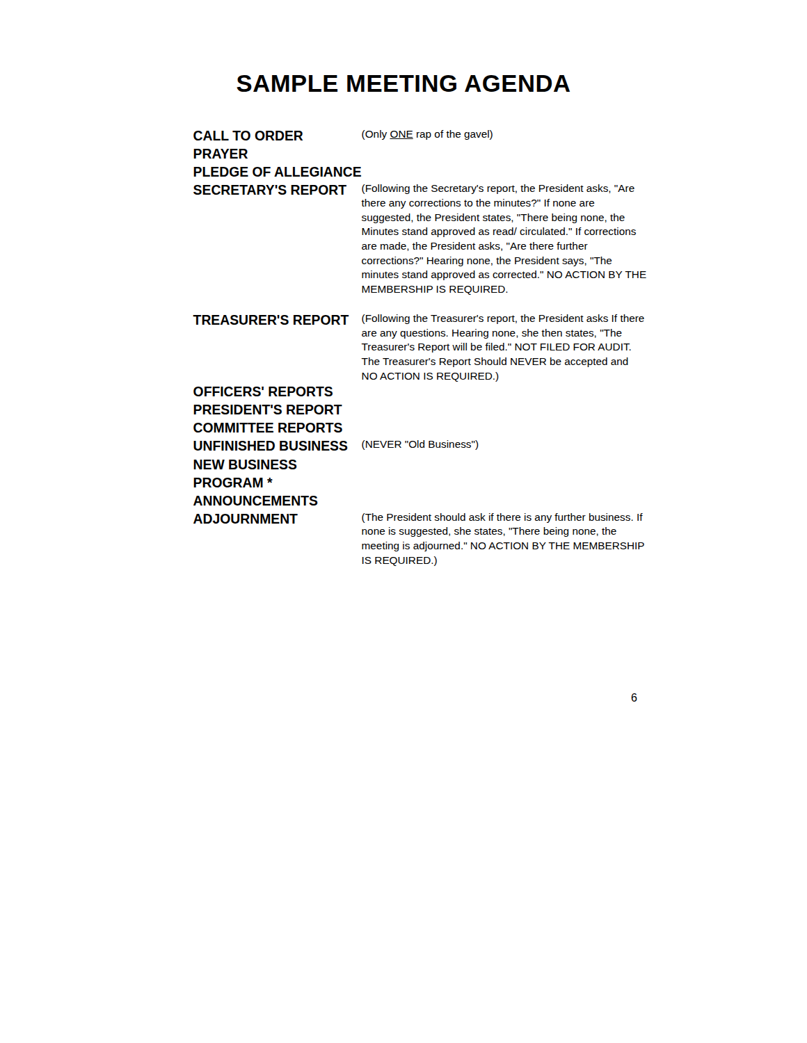SAMPLE MEETING AGENDA
| CALL TO ORDER | (Only ONE rap of the gavel) |
| PRAYER | |
| PLEDGE OF ALLEGIANCE | |
| SECRETARY'S REPORT | (Following the Secretary's report, the President asks, "Are there any corrections to the minutes?" If none are suggested, the President states, "There being none, the Minutes stand approved as read/ circulated." If corrections are made, the President asks, "Are there further corrections?" Hearing none, the President says, "The minutes stand approved as corrected." NO ACTION BY THE MEMBERSHIP IS REQUIRED. |
| TREASURER'S REPORT | (Following the Treasurer's report, the President asks If there are any questions. Hearing none, she then states, "The Treasurer's Report will be filed." NOT FILED FOR AUDIT. The Treasurer's Report Should NEVER be accepted and NO ACTION IS REQUIRED.) |
| OFFICERS' REPORTS | |
| PRESIDENT'S REPORT | |
| COMMITTEE REPORTS | |
| UNFINISHED BUSINESS | (NEVER "Old Business") |
| NEW BUSINESS | |
| PROGRAM * | |
| ANNOUNCEMENTS | |
| ADJOURNMENT | (The President should ask if there is any further business. If none is suggested, she states, "There being none, the meeting is adjourned." NO ACTION BY THE MEMBERSHIP IS REQUIRED.) |
6